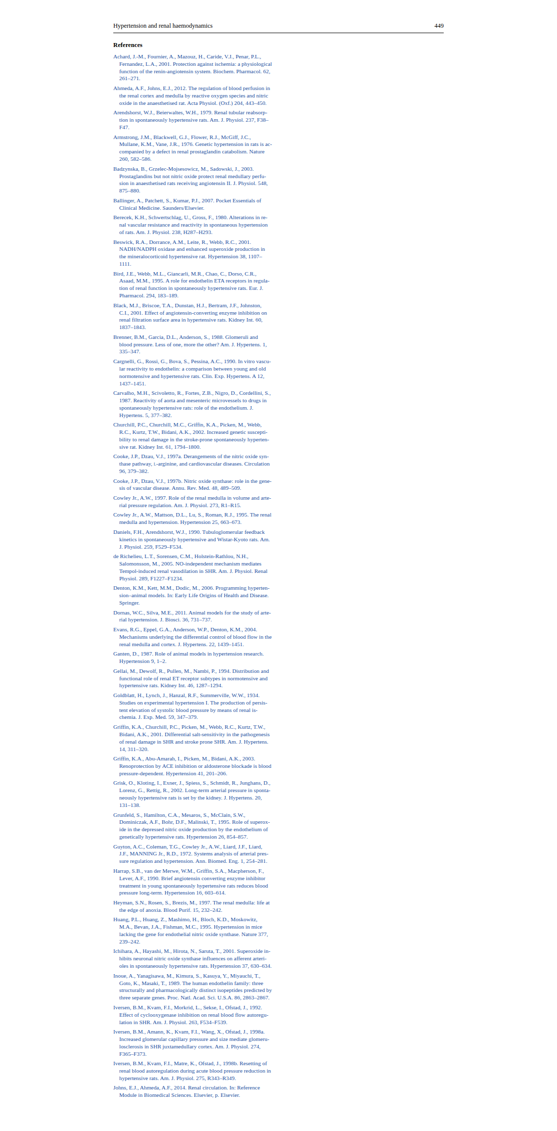Hypertension and renal haemodynamics 449
References
Achard, J.-M., Fournier, A., Mazouz, H., Caride, V.J., Penar, P.L., Fernandez, L.A., 2001. Protection against ischemia: a physiological function of the renin-angiotensin system. Biochem. Pharmacol. 62, 261–271.
Ahmeda, A.F., Johns, E.J., 2012. The regulation of blood perfusion in the renal cortex and medulla by reactive oxygen species and nitric oxide in the anaesthetised rat. Acta Physiol. (Oxf.) 204, 443–450.
Arendshorst, W.J., Beierwaltes, W.H., 1979. Renal tubular reabsorption in spontaneously hypertensive rats. Am. J. Physiol. 237, F38–F47.
Armstrong, J.M., Blackwell, G.J., Flower, R.J., McGiff, J.C., Mullane, K.M., Vane, J.R., 1976. Genetic hypertension in rats is accompanied by a defect in renal prostaglandin catabolism. Nature 260, 582–586.
Badzynska, B., Grzelec-Mojsesowicz, M., Sadowski, J., 2003. Prostaglandins but not nitric oxide protect renal medullary perfusion in anaesthetised rats receiving angiotensin II. J. Physiol. 548, 875–880.
Ballinger, A., Patchett, S., Kumar, P.J., 2007. Pocket Essentials of Clinical Medicine. Saunders/Elsevier.
Berecek, K.H., Schwertschlag, U., Gross, F., 1980. Alterations in renal vascular resistance and reactivity in spontaneous hypertension of rats. Am. J. Physiol. 238, H287–H293.
Beswick, R.A., Dorrance, A.M., Leite, R., Webb, R.C., 2001. NADH/NADPH oxidase and enhanced superoxide production in the mineralocorticoid hypertensive rat. Hypertension 38, 1107–1111.
Bird, J.E., Webb, M.L., Giancarli, M.R., Chao, C., Dorso, C.R., Asaad, M.M., 1995. A role for endothelin ETA receptors in regulation of renal function in spontaneously hypertensive rats. Eur. J. Pharmacol. 294, 183–189.
Black, M.J., Briscoe, T.A., Dunstan, H.J., Bertram, J.F., Johnston, C.I., 2001. Effect of angiotensin-converting enzyme inhibition on renal filtration surface area in hypertensive rats. Kidney Int. 60, 1837–1843.
Brenner, B.M., Garcia, D.L., Anderson, S., 1988. Glomeruli and blood pressure. Less of one, more the other? Am. J. Hypertens. 1, 335–347.
Cargnelli, G., Rossi, G., Bova, S., Pessina, A.C., 1990. In vitro vascular reactivity to endothelin: a comparison between young and old normotensive and hypertensive rats. Clin. Exp. Hypertens. A 12, 1437–1451.
Carvalho, M.H., Scivoletto, R., Fortes, Z.B., Nigro, D., Cordellini, S., 1987. Reactivity of aorta and mesenteric microvessels to drugs in spontaneously hypertensive rats: role of the endothelium. J. Hypertens. 5, 377–382.
Churchill, P.C., Churchill, M.C., Griffin, K.A., Picken, M., Webb, R.C., Kurtz, T.W., Bidani, A.K., 2002. Increased genetic susceptibility to renal damage in the stroke-prone spontaneously hypertensive rat. Kidney Int. 61, 1794–1800.
Cooke, J.P., Dzau, V.J., 1997a. Derangements of the nitric oxide synthase pathway, l-arginine, and cardiovascular diseases. Circulation 96, 379–382.
Cooke, J.P., Dzau, V.J., 1997b. Nitric oxide synthase: role in the genesis of vascular disease. Annu. Rev. Med. 48, 489–509.
Cowley Jr., A.W., 1997. Role of the renal medulla in volume and arterial pressure regulation. Am. J. Physiol. 273, R1–R15.
Cowley Jr., A.W., Mattson, D.L., Lu, S., Roman, R.J., 1995. The renal medulla and hypertension. Hypertension 25, 663–673.
Daniels, F.H., Arendshorst, W.J., 1990. Tubuloglomerular feedback kinetics in spontaneously hypertensive and Wistar-Kyoto rats. Am. J. Physiol. 259, F529–F534.
de Richelieu, L.T., Sorensen, C.M., Holstein-Rathlou, N.H., Salomonsson, M., 2005. NO-independent mechanism mediates Tempol-induced renal vasodilation in SHR. Am. J. Physiol. Renal Physiol. 289, F1227–F1234.
Denton, K.M., Kett, M.M., Dodic, M., 2006. Programming hypertension–animal models. In: Early Life Origins of Health and Disease. Springer.
Dornas, W.C., Silva, M.E., 2011. Animal models for the study of arterial hypertension. J. Biosci. 36, 731–737.
Evans, R.G., Eppel, G.A., Anderson, W.P., Denton, K.M., 2004. Mechanisms underlying the differential control of blood flow in the renal medulla and cortex. J. Hypertens. 22, 1439–1451.
Ganten, D., 1987. Role of animal models in hypertension research. Hypertension 9, 1–2.
Gellai, M., Dewolf, R., Pullen, M., Nambi, P., 1994. Distribution and functional role of renal ET receptor subtypes in normotensive and hypertensive rats. Kidney Int. 46, 1287–1294.
Goldblatt, H., Lynch, J., Hanzal, R.F., Summerville, W.W., 1934. Studies on experimental hypertension I. The production of persistent elevation of systolic blood pressure by means of renal ischemia. J. Exp. Med. 59, 347–379.
Griffin, K.A., Churchill, P.C., Picken, M., Webb, R.C., Kurtz, T.W., Bidani, A.K., 2001. Differential salt-sensitivity in the pathogenesis of renal damage in SHR and stroke prone SHR. Am. J. Hypertens. 14, 311–320.
Griffin, K.A., Abu-Amarah, I., Picken, M., Bidani, A.K., 2003. Renoprotection by ACE inhibition or aldosterone blockade is blood pressure-dependent. Hypertension 41, 201–206.
Grisk, O., Kloting, I., Exner, J., Spiess, S., Schmidt, R., Junghans, D., Lorenz, G., Rettig, R., 2002. Long-term arterial pressure in spontaneously hypertensive rats is set by the kidney. J. Hypertens. 20, 131–138.
Grunfeld, S., Hamilton, C.A., Mesaros, S., McClain, S.W., Dominiczak, A.F., Bohr, D.F., Malinski, T., 1995. Role of superoxide in the depressed nitric oxide production by the endothelium of genetically hypertensive rats. Hypertension 26, 854–857.
Guyton, A.C., Coleman, T.G., Cowley Jr., A.W., Liard, J.F., Liard, J.F., MANNING Jr., R.D., 1972. Systems analysis of arterial pressure regulation and hypertension. Ann. Biomed. Eng. 1, 254–281.
Harrap, S.B., van der Merwe, W.M., Griffin, S.A., Macpherson, F., Lever, A.F., 1990. Brief angiotensin converting enzyme inhibitor treatment in young spontaneously hypertensive rats reduces blood pressure long-term. Hypertension 16, 603–614.
Heyman, S.N., Rosen, S., Brezis, M., 1997. The renal medulla: life at the edge of anoxia. Blood Purif. 15, 232–242.
Huang, P.L., Huang, Z., Mashimo, H., Bloch, K.D., Moskowitz, M.A., Bevan, J.A., Fishman, M.C., 1995. Hypertension in mice lacking the gene for endothelial nitric oxide synthase. Nature 377, 239–242.
Ichihara, A., Hayashi, M., Hirota, N., Saruta, T., 2001. Superoxide inhibits neuronal nitric oxide synthase influences on afferent arterioles in spontaneously hypertensive rats. Hypertension 37, 630–634.
Inoue, A., Yanagisawa, M., Kimura, S., Kasuya, Y., Miyauchi, T., Goto, K., Masaki, T., 1989. The human endothelin family: three structurally and pharmacologically distinct isopeptides predicted by three separate genes. Proc. Natl. Acad. Sci. U.S.A. 86, 2863–2867.
Iversen, B.M., Kvam, F.I., Morkrid, L., Sekse, I., Ofstad, J., 1992. Effect of cyclooxygenase inhibition on renal blood flow autoregulation in SHR. Am. J. Physiol. 263, F534–F539.
Iversen, B.M., Amann, K., Kvam, F.I., Wang, X., Ofstad, J., 1998a. Increased glomerular capillary pressure and size mediate glomerulosclerosis in SHR juxtamedullary cortex. Am. J. Physiol. 274, F365–F373.
Iversen, B.M., Kvam, F.I., Matre, K., Ofstad, J., 1998b. Resetting of renal blood autoregulation during acute blood pressure reduction in hypertensive rats. Am. J. Physiol. 275, R343–R349.
Johns, E.J., Ahmeda, A.F., 2014. Renal circulation. In: Reference Module in Biomedical Sciences. Elsevier, p. Elsevier.